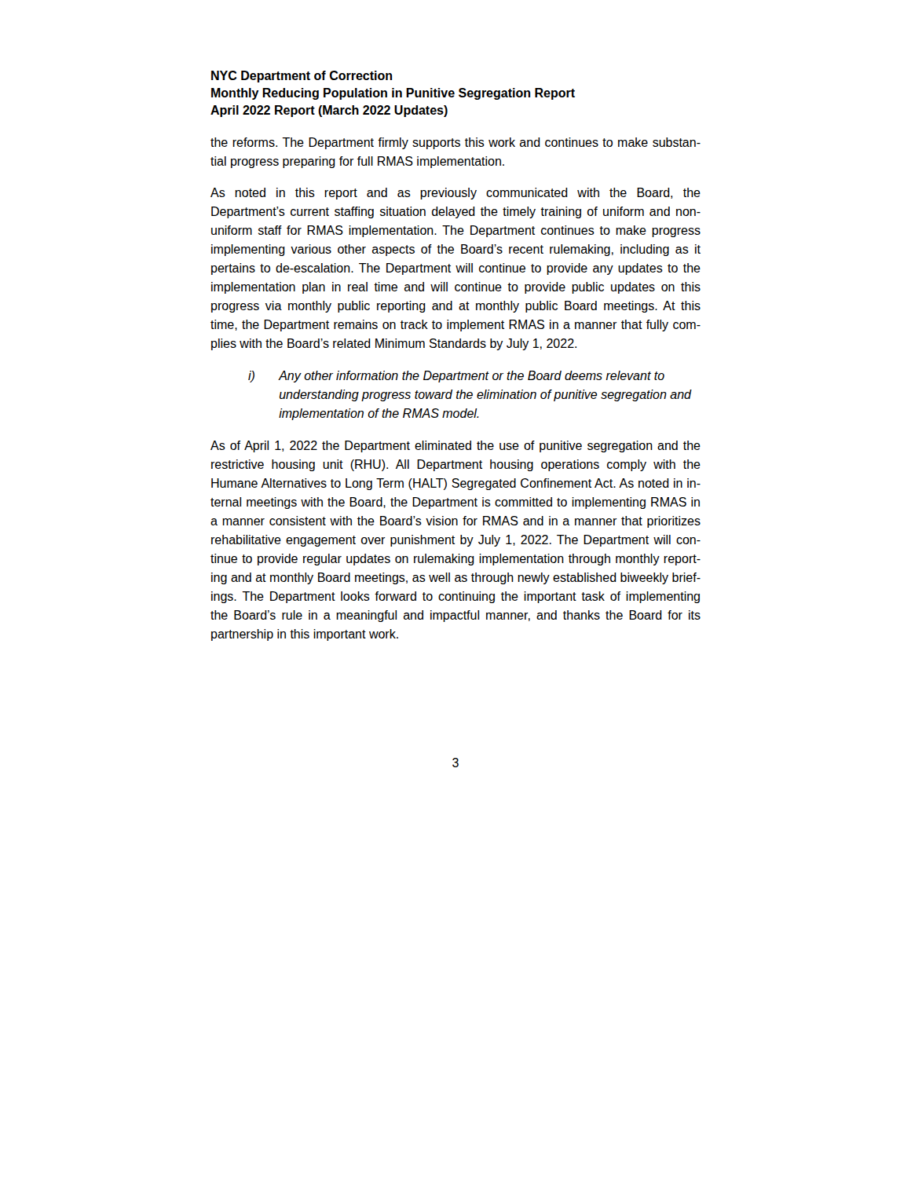NYC Department of Correction
Monthly Reducing Population in Punitive Segregation Report
April 2022 Report (March 2022 Updates)
the reforms. The Department firmly supports this work and continues to make substantial progress preparing for full RMAS implementation.
As noted in this report and as previously communicated with the Board, the Department’s current staffing situation delayed the timely training of uniform and non-uniform staff for RMAS implementation. The Department continues to make progress implementing various other aspects of the Board’s recent rulemaking, including as it pertains to de-escalation. The Department will continue to provide any updates to the implementation plan in real time and will continue to provide public updates on this progress via monthly public reporting and at monthly public Board meetings. At this time, the Department remains on track to implement RMAS in a manner that fully complies with the Board’s related Minimum Standards by July 1, 2022.
i) Any other information the Department or the Board deems relevant to understanding progress toward the elimination of punitive segregation and implementation of the RMAS model.
As of April 1, 2022 the Department eliminated the use of punitive segregation and the restrictive housing unit (RHU). All Department housing operations comply with the Humane Alternatives to Long Term (HALT) Segregated Confinement Act. As noted in internal meetings with the Board, the Department is committed to implementing RMAS in a manner consistent with the Board’s vision for RMAS and in a manner that prioritizes rehabilitative engagement over punishment by July 1, 2022. The Department will continue to provide regular updates on rulemaking implementation through monthly reporting and at monthly Board meetings, as well as through newly established biweekly briefings. The Department looks forward to continuing the important task of implementing the Board’s rule in a meaningful and impactful manner, and thanks the Board for its partnership in this important work.
3